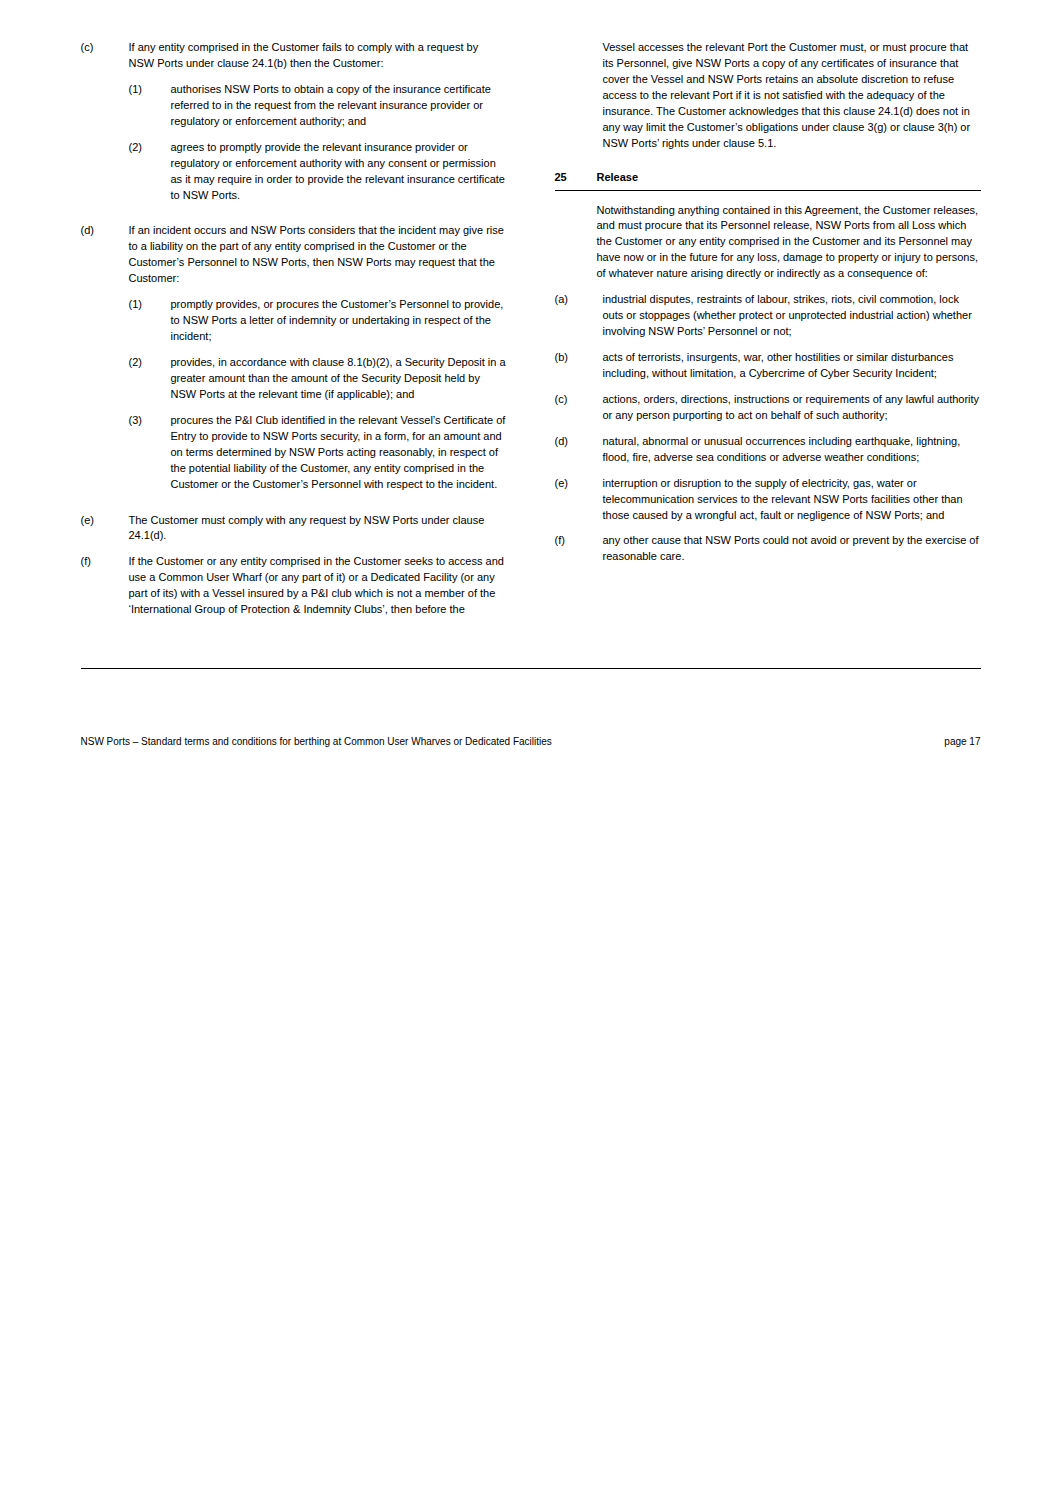(c)
If any entity comprised in the Customer fails to comply with a request by NSW Ports under clause 24.1(b) then the Customer:
(1)
authorises NSW Ports to obtain a copy of the insurance certificate referred to in the request from the relevant insurance provider or regulatory or enforcement authority; and
(2)
agrees to promptly provide the relevant insurance provider or regulatory or enforcement authority with any consent or permission as it may require in order to provide the relevant insurance certificate to NSW Ports.
(d)
If an incident occurs and NSW Ports considers that the incident may give rise to a liability on the part of any entity comprised in the Customer or the Customer’s Personnel to NSW Ports, then NSW Ports may request that the Customer:
(1)
promptly provides, or procures the Customer’s Personnel to provide, to NSW Ports a letter of indemnity or undertaking in respect of the incident;
(2)
provides, in accordance with clause 8.1(b)(2), a Security Deposit in a greater amount than the amount of the Security Deposit held by NSW Ports at the relevant time (if applicable); and
(3)
procures the P&I Club identified in the relevant Vessel’s Certificate of Entry to provide to NSW Ports security, in a form, for an amount and on terms determined by NSW Ports acting reasonably, in respect of the potential liability of the Customer, any entity comprised in the Customer or the Customer’s Personnel with respect to the incident.
(e)
The Customer must comply with any request by NSW Ports under clause 24.1(d).
(f)
If the Customer or any entity comprised in the Customer seeks to access and use a Common User Wharf (or any part of it) or a Dedicated Facility (or any part of its) with a Vessel insured by a P&I club which is not a member of the ‘International Group of Protection & Indemnity Clubs’, then before the
Vessel accesses the relevant Port the Customer must, or must procure that its Personnel, give NSW Ports a copy of any certificates of insurance that cover the Vessel and NSW Ports retains an absolute discretion to refuse access to the relevant Port if it is not satisfied with the adequacy of the insurance. The Customer acknowledges that this clause 24.1(d) does not in any way limit the Customer’s obligations under clause 3(g) or clause 3(h) or NSW Ports’ rights under clause 5.1.
25
Release
Notwithstanding anything contained in this Agreement, the Customer releases, and must procure that its Personnel release, NSW Ports from all Loss which the Customer or any entity comprised in the Customer and its Personnel may have now or in the future for any loss, damage to property or injury to persons, of whatever nature arising directly or indirectly as a consequence of:
(a)
industrial disputes, restraints of labour, strikes, riots, civil commotion, lock outs or stoppages (whether protect or unprotected industrial action) whether involving NSW Ports’ Personnel or not;
(b)
acts of terrorists, insurgents, war, other hostilities or similar disturbances including, without limitation, a Cybercrime of Cyber Security Incident;
(c)
actions, orders, directions, instructions or requirements of any lawful authority or any person purporting to act on behalf of such authority;
(d)
natural, abnormal or unusual occurrences including earthquake, lightning, flood, fire, adverse sea conditions or adverse weather conditions;
(e)
interruption or disruption to the supply of electricity, gas, water or telecommunication services to the relevant NSW Ports facilities other than those caused by a wrongful act, fault or negligence of NSW Ports; and
(f)
any other cause that NSW Ports could not avoid or prevent by the exercise of reasonable care.
NSW Ports – Standard terms and conditions for berthing at Common User Wharves or Dedicated Facilities
page 17